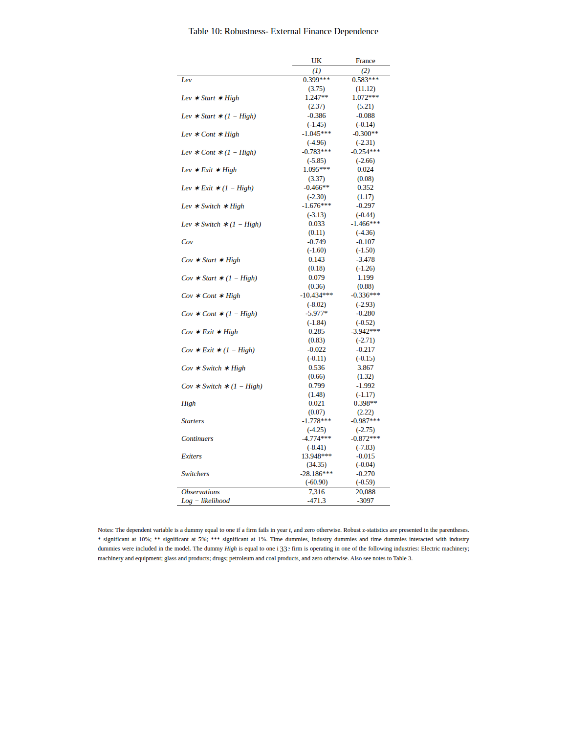Table 10: Robustness- External Finance Dependence
| | UK | France |
| | (1) | (2) |
| Lev | 0.399*** | 0.583*** |
| | (3.75) | (11.12) |
| Lev ∗ Start ∗ High | 1.247** | 1.072*** |
| | (2.37) | (5.21) |
| Lev ∗ Start ∗ (1 − High) | -0.386 | -0.088 |
| | (-1.45) | (-0.14) |
| Lev ∗ Cont ∗ High | -1.045*** | -0.300** |
| | (-4.96) | (-2.31) |
| Lev ∗ Cont ∗ (1 − High) | -0.783*** | -0.254*** |
| | (-5.85) | (-2.66) |
| Lev ∗ Exit ∗ High | 1.095*** | 0.024 |
| | (3.37) | (0.08) |
| Lev ∗ Exit ∗ (1 − High) | -0.466** | 0.352 |
| | (-2.30) | (1.17) |
| Lev ∗ Switch ∗ High | -1.676*** | -0.297 |
| | (-3.13) | (-0.44) |
| Lev ∗ Switch ∗ (1 − High) | 0.033 | -1.466*** |
| | (0.11) | (-4.36) |
| Cov | -0.749 | -0.107 |
| | (-1.60) | (-1.50) |
| Cov ∗ Start ∗ High | 0.143 | -3.478 |
| | (0.18) | (-1.26) |
| Cov ∗ Start ∗ (1 − High) | 0.079 | 1.199 |
| | (0.36) | (0.88) |
| Cov ∗ Cont ∗ High | -10.434*** | -0.336*** |
| | (-8.02) | (-2.93) |
| Cov ∗ Cont ∗ (1 − High) | -5.977* | -0.280 |
| | (-1.84) | (-0.52) |
| Cov ∗ Exit ∗ High | 0.285 | -3.942*** |
| | (0.83) | (-2.71) |
| Cov ∗ Exit ∗ (1 − High) | -0.022 | -0.217 |
| | (-0.11) | (-0.15) |
| Cov ∗ Switch ∗ High | 0.536 | 3.867 |
| | (0.66) | (1.32) |
| Cov ∗ Switch ∗ (1 − High) | 0.799 | -1.992 |
| | (1.48) | (-1.17) |
| High | 0.021 | 0.398** |
| | (0.07) | (2.22) |
| Starters | -1.778*** | -0.987*** |
| | (-4.25) | (-2.75) |
| Continuers | -4.774*** | -0.872*** |
| | (-8.41) | (-7.83) |
| Exiters | 13.948*** | -0.015 |
| | (34.35) | (-0.04) |
| Switchers | -28.186*** | -0.270 |
| | (-60.90) | (-0.59) |
| Observations | 7,316 | 20,088 |
| Log − likelihood | -471.3 | -3097 |
Notes: The dependent variable is a dummy equal to one if a firm fails in year t, and zero otherwise. Robust z-statistics are presented in the parentheses. * significant at 10%; ** significant at 5%; *** significant at 1%. Time dummies, industry dummies and time dummies interacted with industry dummies were included in the model. The dummy High is equal to one if the firm is operating in one of the following industries: Electric machinery; machinery and equipment; glass and products; drugs; petroleum and coal products, and zero otherwise. Also see notes to Table 3.
33